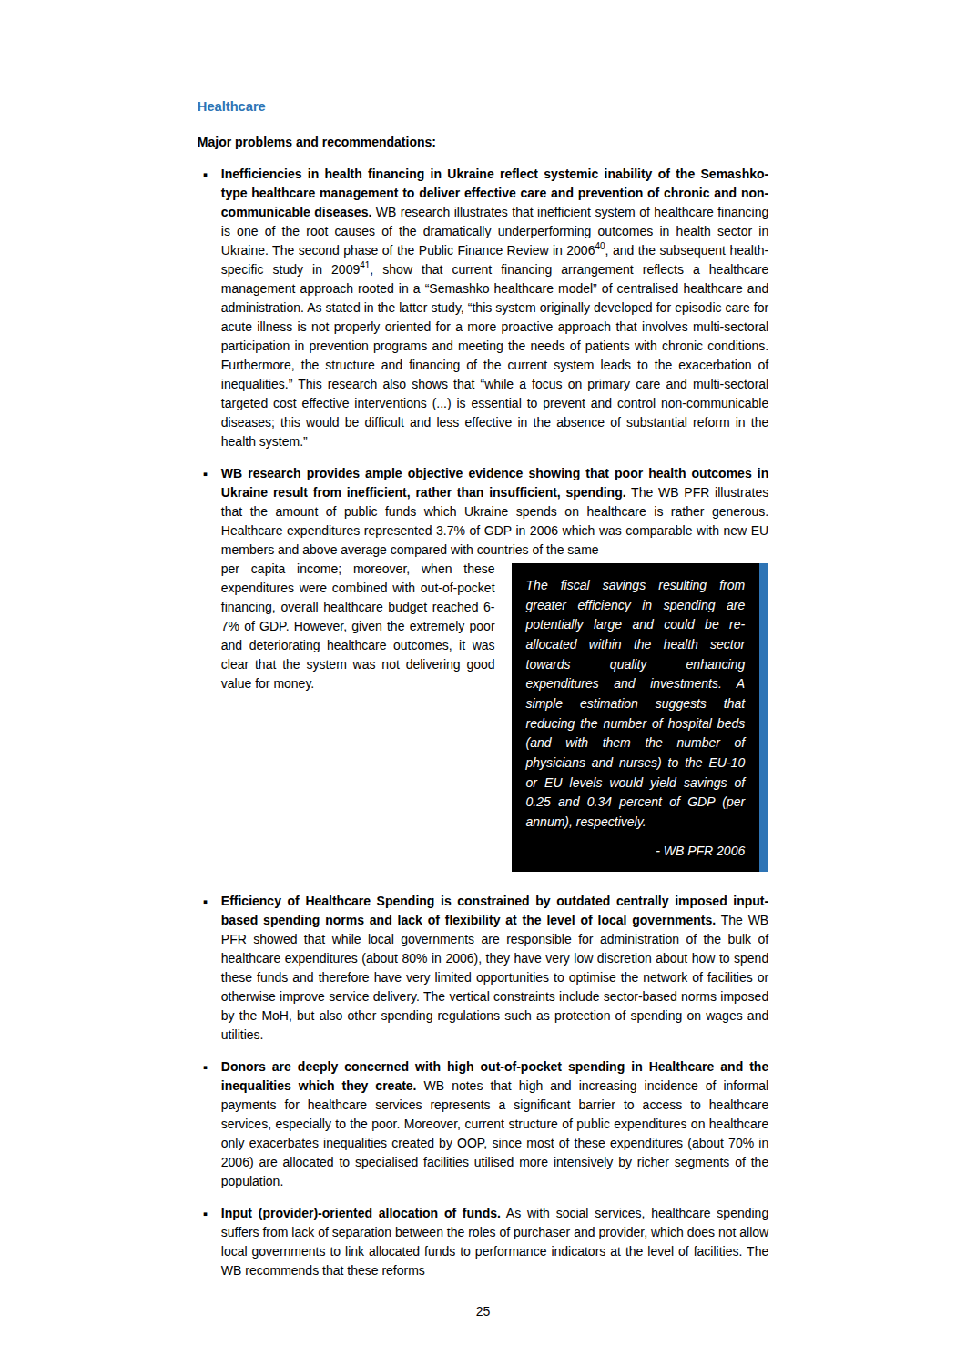Healthcare
Major problems and recommendations:
Inefficiencies in health financing in Ukraine reflect systemic inability of the Semashko-type healthcare management to deliver effective care and prevention of chronic and non-communicable diseases. WB research illustrates that inefficient system of healthcare financing is one of the root causes of the dramatically underperforming outcomes in health sector in Ukraine. The second phase of the Public Finance Review in 200640, and the subsequent health-specific study in 200941, show that current financing arrangement reflects a healthcare management approach rooted in a “Semashko healthcare model” of centralised healthcare and administration. As stated in the latter study, “this system originally developed for episodic care for acute illness is not properly oriented for a more proactive approach that involves multi-sectoral participation in prevention programs and meeting the needs of patients with chronic conditions. Furthermore, the structure and financing of the current system leads to the exacerbation of inequalities.” This research also shows that “while a focus on primary care and multi-sectoral targeted cost effective interventions (...) is essential to prevent and control non-communicable diseases; this would be difficult and less effective in the absence of substantial reform in the health system.”
WB research provides ample objective evidence showing that poor health outcomes in Ukraine result from inefficient, rather than insufficient, spending. The WB PFR illustrates that the amount of public funds which Ukraine spends on healthcare is rather generous. Healthcare expenditures represented 3.7% of GDP in 2006 which was comparable with new EU members and above average compared with countries of the same
The fiscal savings resulting from greater efficiency in spending are potentially large and could be re-allocated within the health sector towards quality enhancing expenditures and investments. A simple estimation suggests that reducing the number of hospital beds (and with them the number of physicians and nurses) to the EU-10 or EU levels would yield savings of 0.25 and 0.34 percent of GDP (per annum), respectively.
- WB PFR 2006
per capita income; moreover, when these expenditures were combined with out-of-pocket financing, overall healthcare budget reached 6-7% of GDP. However, given the extremely poor and deteriorating healthcare outcomes, it was clear that the system was not delivering good value for money.
Efficiency of Healthcare Spending is constrained by outdated centrally imposed input-based spending norms and lack of flexibility at the level of local governments. The WB PFR showed that while local governments are responsible for administration of the bulk of healthcare expenditures (about 80% in 2006), they have very low discretion about how to spend these funds and therefore have very limited opportunities to optimise the network of facilities or otherwise improve service delivery. The vertical constraints include sector-based norms imposed by the MoH, but also other spending regulations such as protection of spending on wages and utilities.
Donors are deeply concerned with high out-of-pocket spending in Healthcare and the inequalities which they create. WB notes that high and increasing incidence of informal payments for healthcare services represents a significant barrier to access to healthcare services, especially to the poor. Moreover, current structure of public expenditures on healthcare only exacerbates inequalities created by OOP, since most of these expenditures (about 70% in 2006) are allocated to specialised facilities utilised more intensively by richer segments of the population.
Input (provider)-oriented allocation of funds. As with social services, healthcare spending suffers from lack of separation between the roles of purchaser and provider, which does not allow local governments to link allocated funds to performance indicators at the level of facilities. The WB recommends that these reforms
25